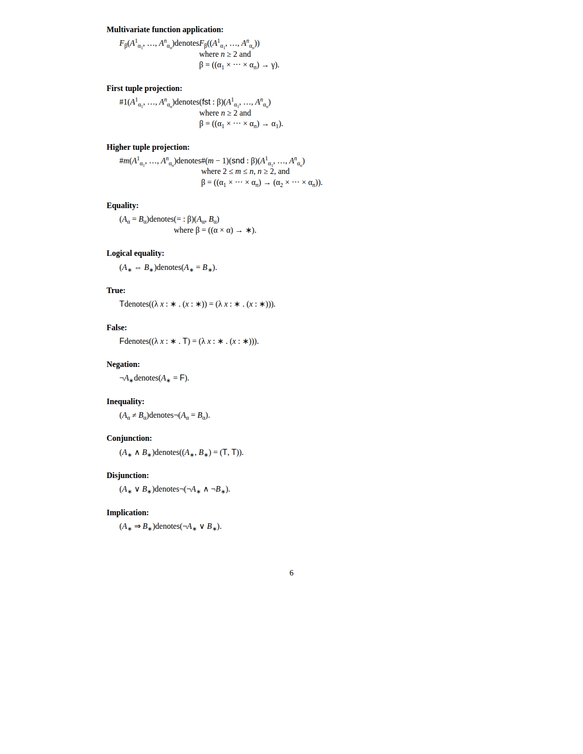Multivariate function application:
| F β ( A 1 α 1 , …, A n α n ) | denotes | F β (( A 1 α 1 , …, A n α n )) where n ≥ 2 and β = ((α 1 × ··· × α n ) → γ). |
First tuple projection:
| #1( A 1 α 1 , …, A n α n ) | denotes | ( fst : β)( A 1 α 1 , …, A n α n ) where n ≥ 2 and β = ((α 1 × ··· × α n ) → α 1 ). |
Higher tuple projection:
| # m ( A 1 α 1 , …, A n α n ) | denotes | #( m − 1)( snd : β)( A 1 α 1 , …, A n α n ) where 2 ≤ m ≤ n , n ≥ 2, and β = ((α 1 × ··· × α n ) → (α 2 × ··· × α n )). |
Equality:
| ( A α = B α ) | denotes | (= : β)( A α , B α ) where β = ((α × α) → ∗). |
Logical equality:
| ( A ∗ ⇔ B ∗ ) | denotes | ( A ∗ = B ∗ ). |
True:
| T | denotes | ((λ x : ∗ . ( x : ∗)) = (λ x : ∗ . ( x : ∗))). |
False:
| F | denotes | ((λ x : ∗ . T ) = (λ x : ∗ . ( x : ∗))). |
Negation:
| ¬ A ∗ | denotes | ( A ∗ = F ). |
Inequality:
| ( A α ≠ B α ) | denotes | ¬( A α = B α ). |
Conjunction:
| ( A ∗ ∧ B ∗ ) | denotes | (( A ∗ , B ∗ ) = ( T , T )). |
Disjunction:
| ( A ∗ ∨ B ∗ ) | denotes | ¬(¬ A ∗ ∧ ¬ B ∗ ). |
Implication:
| ( A ∗ ⇒ B ∗ ) | denotes | (¬ A ∗ ∨ B ∗ ). |
6